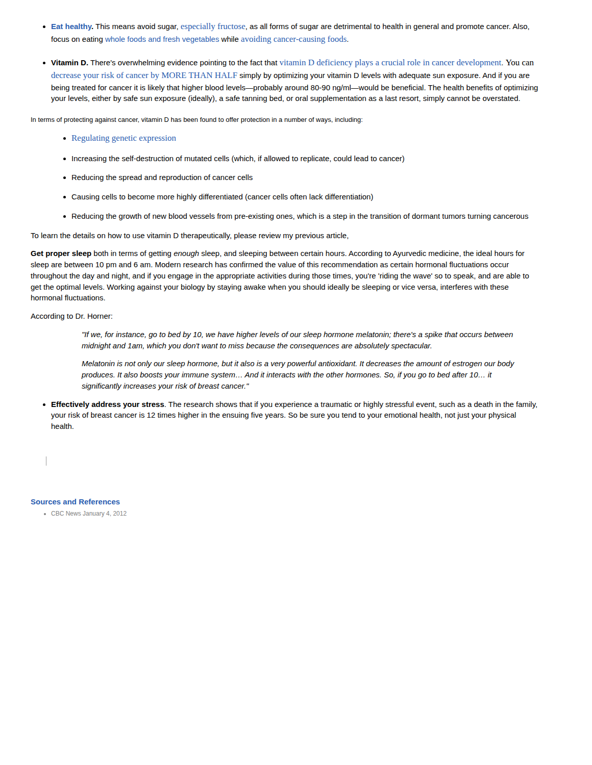Eat healthy. This means avoid sugar, especially fructose, as all forms of sugar are detrimental to health in general and promote cancer. Also, focus on eating whole foods and fresh vegetables while avoiding cancer-causing foods.
Vitamin D. There's overwhelming evidence pointing to the fact that vitamin D deficiency plays a crucial role in cancer development. You can decrease your risk of cancer by MORE THAN HALF simply by optimizing your vitamin D levels with adequate sun exposure. And if you are being treated for cancer it is likely that higher blood levels—probably around 80-90 ng/ml—would be beneficial. The health benefits of optimizing your levels, either by safe sun exposure (ideally), a safe tanning bed, or oral supplementation as a last resort, simply cannot be overstated.
In terms of protecting against cancer, vitamin D has been found to offer protection in a number of ways, including:
Regulating genetic expression
Increasing the self-destruction of mutated cells (which, if allowed to replicate, could lead to cancer)
Reducing the spread and reproduction of cancer cells
Causing cells to become more highly differentiated (cancer cells often lack differentiation)
Reducing the growth of new blood vessels from pre-existing ones, which is a step in the transition of dormant tumors turning cancerous
To learn the details on how to use vitamin D therapeutically, please review my previous article,
Get proper sleep both in terms of getting enough sleep, and sleeping between certain hours. According to Ayurvedic medicine, the ideal hours for sleep are between 10 pm and 6 am. Modern research has confirmed the value of this recommendation as certain hormonal fluctuations occur throughout the day and night, and if you engage in the appropriate activities during those times, you're 'riding the wave' so to speak, and are able to get the optimal levels. Working against your biology by staying awake when you should ideally be sleeping or vice versa, interferes with these hormonal fluctuations.
According to Dr. Horner:
"If we, for instance, go to bed by 10, we have higher levels of our sleep hormone melatonin; there's a spike that occurs between midnight and 1am, which you don't want to miss because the consequences are absolutely spectacular.
Melatonin is not only our sleep hormone, but it also is a very powerful antioxidant. It decreases the amount of estrogen our body produces. It also boosts your immune system… And it interacts with the other hormones. So, if you go to bed after 10… it significantly increases your risk of breast cancer."
Effectively address your stress. The research shows that if you experience a traumatic or highly stressful event, such as a death in the family, your risk of breast cancer is 12 times higher in the ensuing five years. So be sure you tend to your emotional health, not just your physical health.
Sources and References
CBC News January 4, 2012